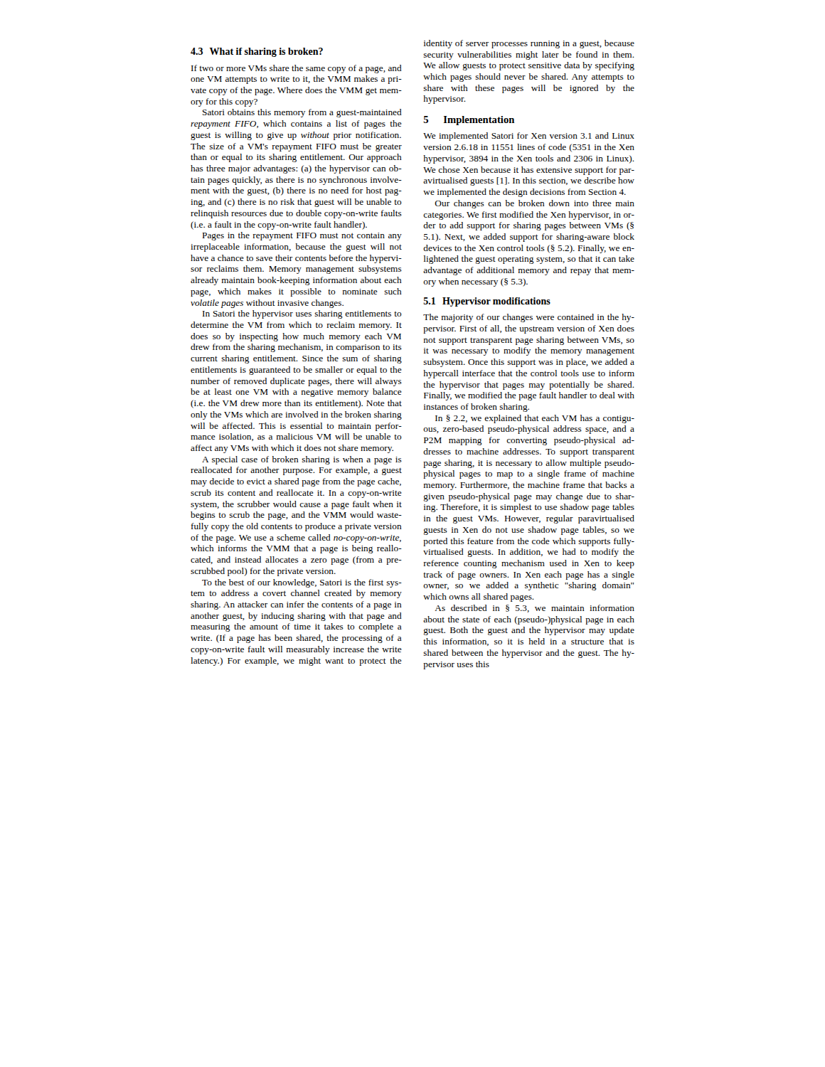4.3 What if sharing is broken?
If two or more VMs share the same copy of a page, and one VM attempts to write to it, the VMM makes a private copy of the page. Where does the VMM get memory for this copy?
Satori obtains this memory from a guest-maintained repayment FIFO, which contains a list of pages the guest is willing to give up without prior notification. The size of a VM's repayment FIFO must be greater than or equal to its sharing entitlement. Our approach has three major advantages: (a) the hypervisor can obtain pages quickly, as there is no synchronous involvement with the guest, (b) there is no need for host paging, and (c) there is no risk that guest will be unable to relinquish resources due to double copy-on-write faults (i.e. a fault in the copy-on-write fault handler).
Pages in the repayment FIFO must not contain any irreplaceable information, because the guest will not have a chance to save their contents before the hypervisor reclaims them. Memory management subsystems already maintain book-keeping information about each page, which makes it possible to nominate such volatile pages without invasive changes.
In Satori the hypervisor uses sharing entitlements to determine the VM from which to reclaim memory. It does so by inspecting how much memory each VM drew from the sharing mechanism, in comparison to its current sharing entitlement. Since the sum of sharing entitlements is guaranteed to be smaller or equal to the number of removed duplicate pages, there will always be at least one VM with a negative memory balance (i.e. the VM drew more than its entitlement). Note that only the VMs which are involved in the broken sharing will be affected. This is essential to maintain performance isolation, as a malicious VM will be unable to affect any VMs with which it does not share memory.
A special case of broken sharing is when a page is reallocated for another purpose. For example, a guest may decide to evict a shared page from the page cache, scrub its content and reallocate it. In a copy-on-write system, the scrubber would cause a page fault when it begins to scrub the page, and the VMM would wastefully copy the old contents to produce a private version of the page. We use a scheme called no-copy-on-write, which informs the VMM that a page is being reallocated, and instead allocates a zero page (from a pre-scrubbed pool) for the private version.
To the best of our knowledge, Satori is the first system to address a covert channel created by memory sharing. An attacker can infer the contents of a page in another guest, by inducing sharing with that page and measuring the amount of time it takes to complete a write. (If a page has been shared, the processing of a copy-on-write fault will measurably increase the write latency.) For example, we might want to protect the identity of server processes running in a guest, because security vulnerabilities might later be found in them. We allow guests to protect sensitive data by specifying which pages should never be shared. Any attempts to share with these pages will be ignored by the hypervisor.
5 Implementation
We implemented Satori for Xen version 3.1 and Linux version 2.6.18 in 11551 lines of code (5351 in the Xen hypervisor, 3894 in the Xen tools and 2306 in Linux). We chose Xen because it has extensive support for paravirtualised guests [1]. In this section, we describe how we implemented the design decisions from Section 4.
Our changes can be broken down into three main categories. We first modified the Xen hypervisor, in order to add support for sharing pages between VMs (§ 5.1). Next, we added support for sharing-aware block devices to the Xen control tools (§ 5.2). Finally, we enlightened the guest operating system, so that it can take advantage of additional memory and repay that memory when necessary (§ 5.3).
5.1 Hypervisor modifications
The majority of our changes were contained in the hypervisor. First of all, the upstream version of Xen does not support transparent page sharing between VMs, so it was necessary to modify the memory management subsystem. Once this support was in place, we added a hypercall interface that the control tools use to inform the hypervisor that pages may potentially be shared. Finally, we modified the page fault handler to deal with instances of broken sharing.
In § 2.2, we explained that each VM has a contiguous, zero-based pseudo-physical address space, and a P2M mapping for converting pseudo-physical addresses to machine addresses. To support transparent page sharing, it is necessary to allow multiple pseudo-physical pages to map to a single frame of machine memory. Furthermore, the machine frame that backs a given pseudo-physical page may change due to sharing. Therefore, it is simplest to use shadow page tables in the guest VMs. However, regular paravirtualised guests in Xen do not use shadow page tables, so we ported this feature from the code which supports fully-virtualised guests. In addition, we had to modify the reference counting mechanism used in Xen to keep track of page owners. In Xen each page has a single owner, so we added a synthetic "sharing domain" which owns all shared pages.
As described in § 5.3, we maintain information about the state of each (pseudo-)physical page in each guest. Both the guest and the hypervisor may update this information, so it is held in a structure that is shared between the hypervisor and the guest. The hypervisor uses this